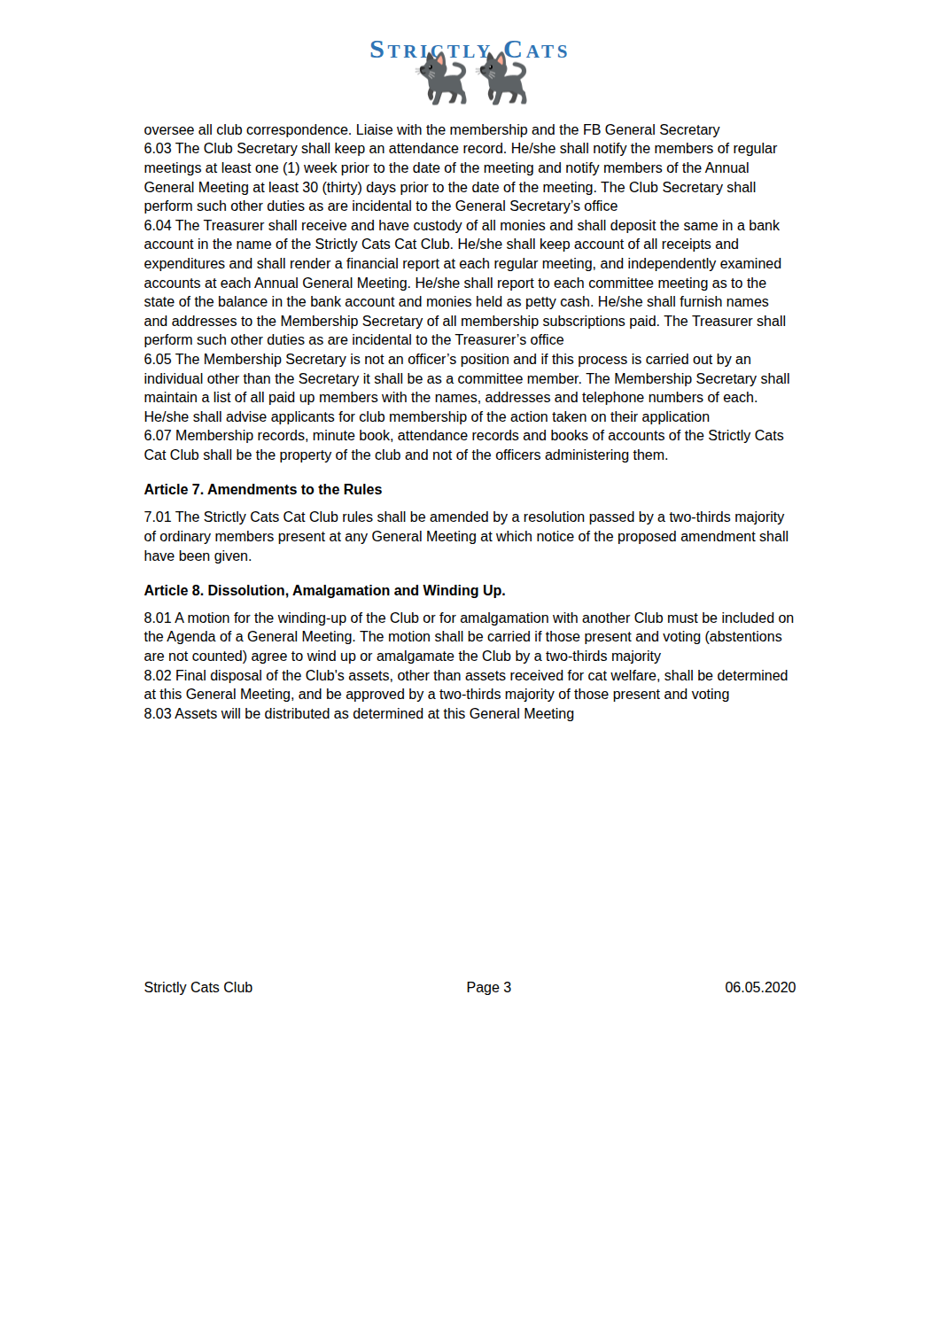Strictly Cats
🐈‍⬛🐈‍⬛
oversee all club correspondence. Liaise with the membership and the FB General Secretary
6.03 The Club Secretary shall keep an attendance record. He/she shall notify the members of regular meetings at least one (1) week prior to the date of the meeting and notify members of the Annual General Meeting at least 30 (thirty) days prior to the date of the meeting. The Club Secretary shall perform such other duties as are incidental to the General Secretary’s office
6.04 The Treasurer shall receive and have custody of all monies and shall deposit the same in a bank account in the name of the Strictly Cats Cat Club. He/she shall keep account of all receipts and expenditures and shall render a financial report at each regular meeting, and independently examined accounts at each Annual General Meeting. He/she shall report to each committee meeting as to the state of the balance in the bank account and monies held as petty cash. He/she shall furnish names and addresses to the Membership Secretary of all membership subscriptions paid. The Treasurer shall perform such other duties as are incidental to the Treasurer’s office
6.05 The Membership Secretary is not an officer’s position and if this process is carried out by an individual other than the Secretary it shall be as a committee member. The Membership Secretary shall maintain a list of all paid up members with the names, addresses and telephone numbers of each. He/she shall advise applicants for club membership of the action taken on their application
6.07 Membership records, minute book, attendance records and books of accounts of the Strictly Cats Cat Club shall be the property of the club and not of the officers administering them.
Article 7. Amendments to the Rules
7.01 The Strictly Cats Cat Club rules shall be amended by a resolution passed by a two-thirds majority of ordinary members present at any General Meeting at which notice of the proposed amendment shall have been given.
Article 8. Dissolution, Amalgamation and Winding Up.
8.01 A motion for the winding-up of the Club or for amalgamation with another Club must be included on the Agenda of a General Meeting. The motion shall be carried if those present and voting (abstentions are not counted) agree to wind up or amalgamate the Club by a two-thirds majority
8.02 Final disposal of the Club's assets, other than assets received for cat welfare, shall be determined at this General Meeting, and be approved by a two-thirds majority of those present and voting
8.03 Assets will be distributed as determined at this General Meeting
Strictly Cats Club Page 3 06.05.2020